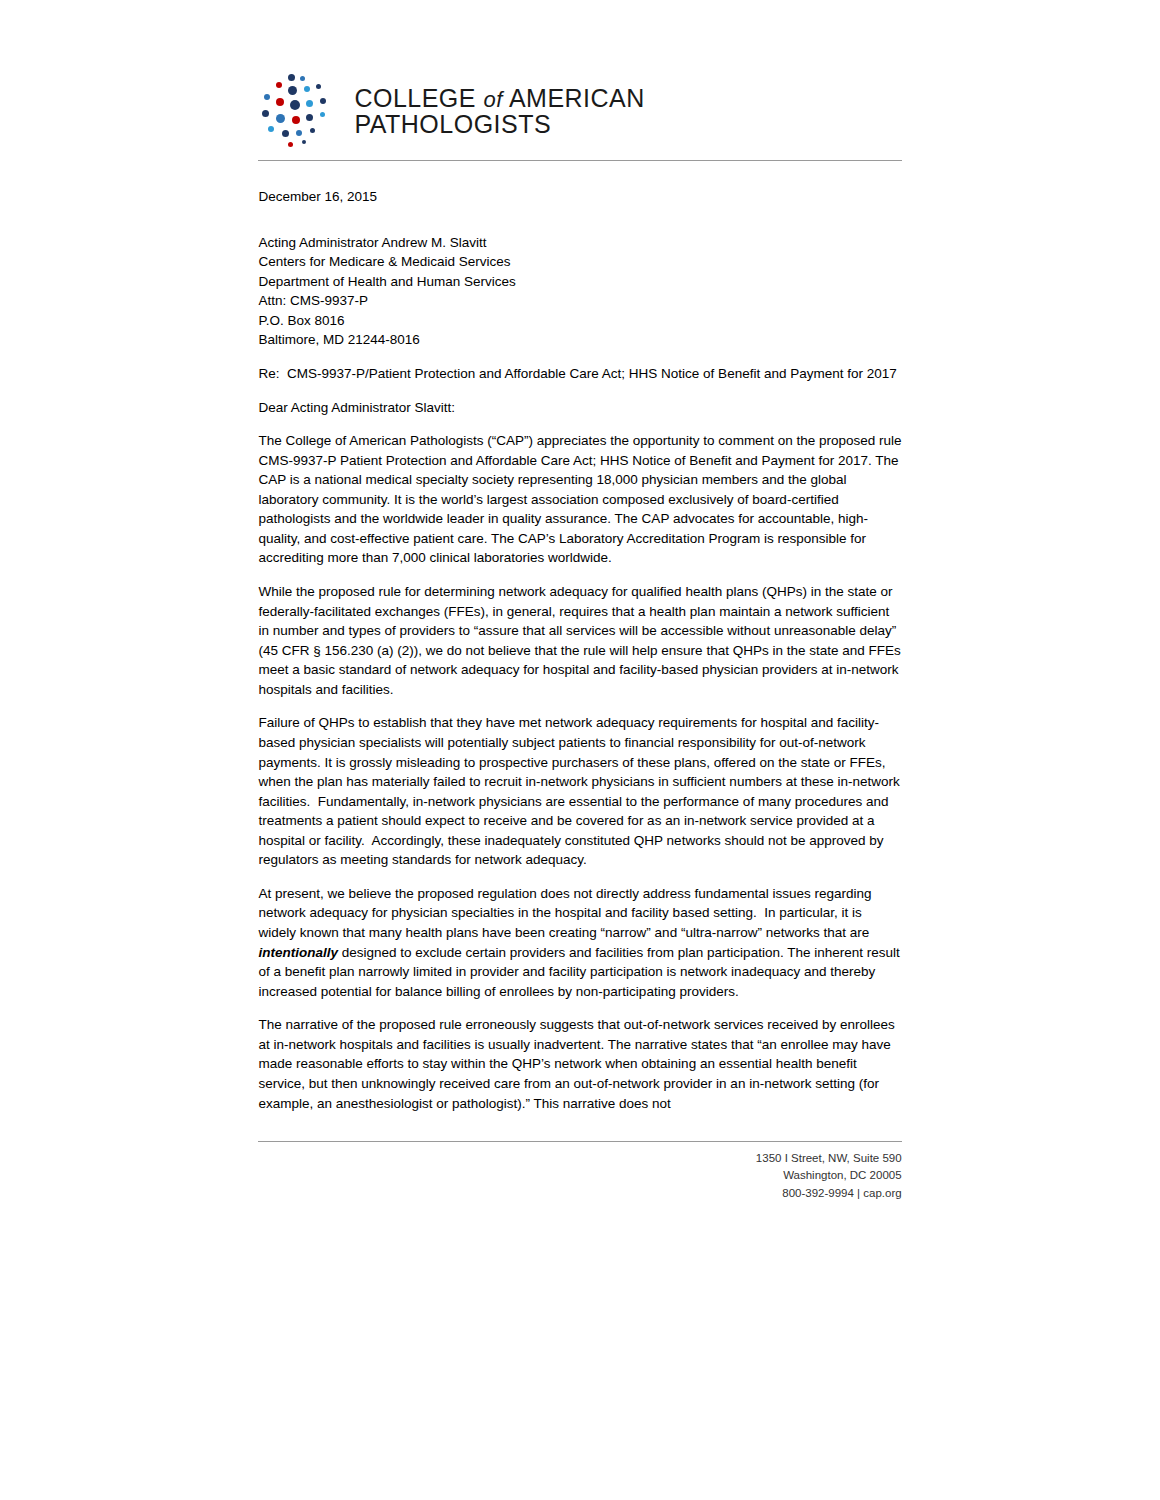COLLEGE of AMERICAN
PATHOLOGISTS
December 16, 2015
Acting Administrator Andrew M. Slavitt
Centers for Medicare & Medicaid Services
Department of Health and Human Services
Attn: CMS-9937-P
P.O. Box 8016
Baltimore, MD 21244-8016
Re: CMS-9937-P/Patient Protection and Affordable Care Act; HHS Notice of Benefit and Payment for 2017
Dear Acting Administrator Slavitt:
The College of American Pathologists (“CAP”) appreciates the opportunity to comment on the proposed rule CMS-9937-P Patient Protection and Affordable Care Act; HHS Notice of Benefit and Payment for 2017. The CAP is a national medical specialty society representing 18,000 physician members and the global laboratory community. It is the world’s largest association composed exclusively of board-certified pathologists and the worldwide leader in quality assurance. The CAP advocates for accountable, high-quality, and cost-effective patient care. The CAP’s Laboratory Accreditation Program is responsible for accrediting more than 7,000 clinical laboratories worldwide.
While the proposed rule for determining network adequacy for qualified health plans (QHPs) in the state or federally-facilitated exchanges (FFEs), in general, requires that a health plan maintain a network sufficient in number and types of providers to “assure that all services will be accessible without unreasonable delay” (45 CFR § 156.230 (a) (2)), we do not believe that the rule will help ensure that QHPs in the state and FFEs meet a basic standard of network adequacy for hospital and facility-based physician providers at in-network hospitals and facilities.
Failure of QHPs to establish that they have met network adequacy requirements for hospital and facility-based physician specialists will potentially subject patients to financial responsibility for out-of-network payments. It is grossly misleading to prospective purchasers of these plans, offered on the state or FFEs, when the plan has materially failed to recruit in-network physicians in sufficient numbers at these in-network facilities. Fundamentally, in-network physicians are essential to the performance of many procedures and treatments a patient should expect to receive and be covered for as an in-network service provided at a hospital or facility. Accordingly, these inadequately constituted QHP networks should not be approved by regulators as meeting standards for network adequacy.
At present, we believe the proposed regulation does not directly address fundamental issues regarding network adequacy for physician specialties in the hospital and facility based setting. In particular, it is widely known that many health plans have been creating “narrow” and “ultra-narrow” networks that are intentionally designed to exclude certain providers and facilities from plan participation. The inherent result of a benefit plan narrowly limited in provider and facility participation is network inadequacy and thereby increased potential for balance billing of enrollees by non-participating providers.
The narrative of the proposed rule erroneously suggests that out-of-network services received by enrollees at in-network hospitals and facilities is usually inadvertent. The narrative states that “an enrollee may have made reasonable efforts to stay within the QHP’s network when obtaining an essential health benefit service, but then unknowingly received care from an out-of-network provider in an in-network setting (for example, an anesthesiologist or pathologist).” This narrative does not
1350 I Street, NW, Suite 590
Washington, DC 20005
800-392-9994 | cap.org